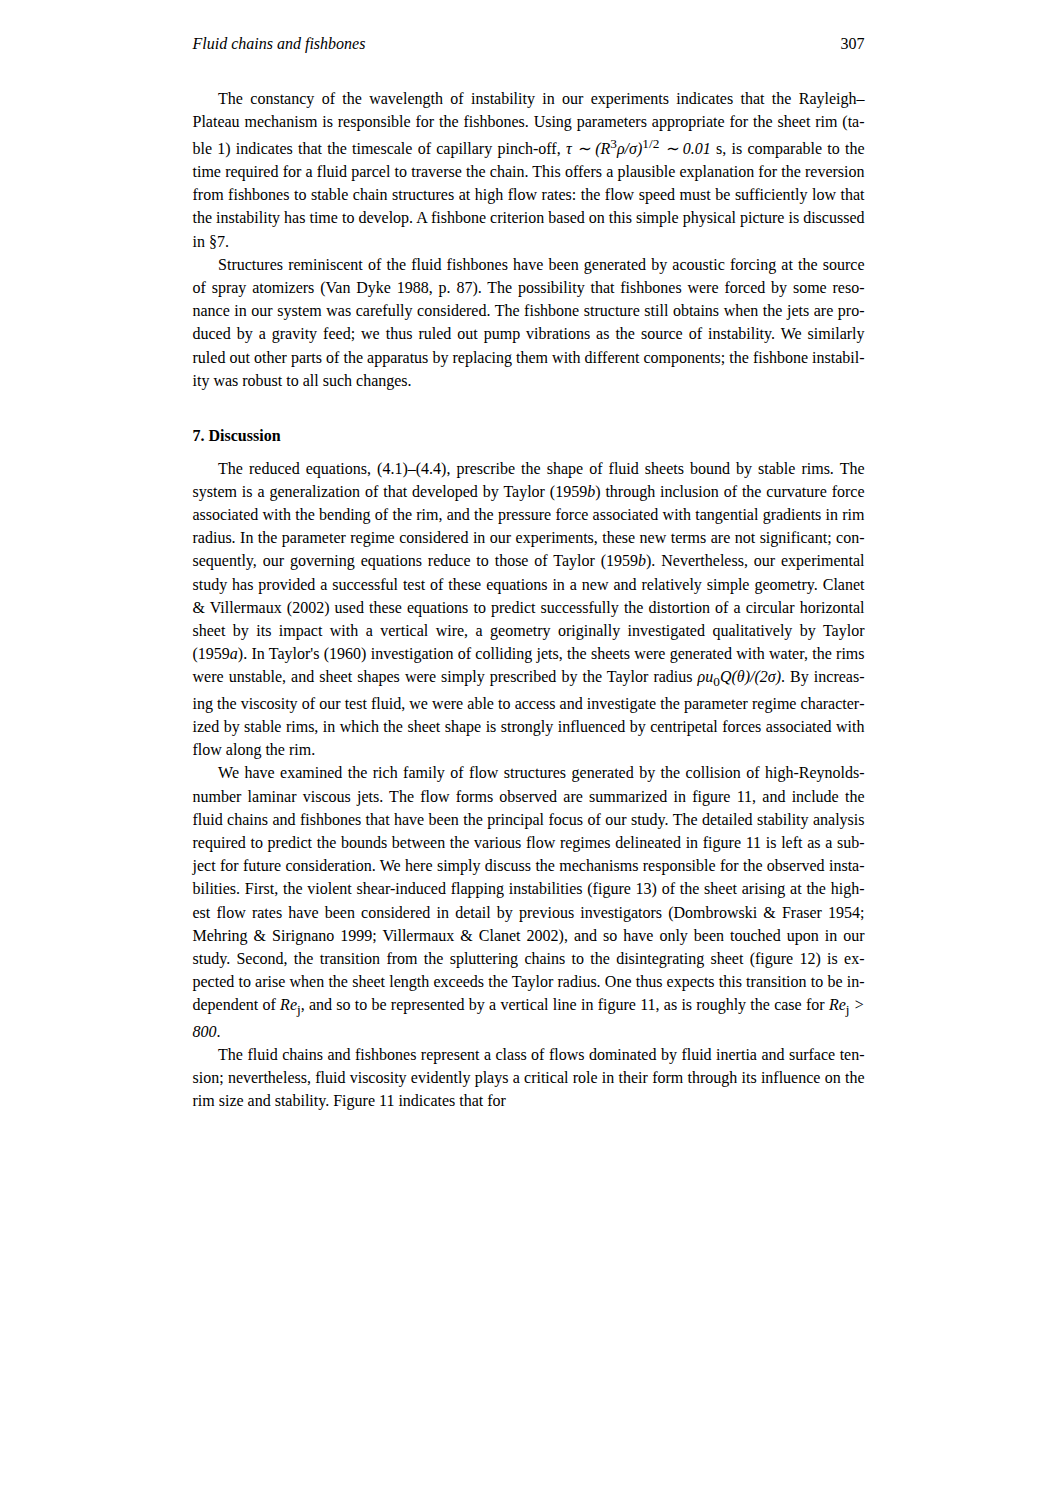Fluid chains and fishbones 307
The constancy of the wavelength of instability in our experiments indicates that the Rayleigh–Plateau mechanism is responsible for the fishbones. Using parameters appropriate for the sheet rim (table 1) indicates that the timescale of capillary pinch-off, τ ∼ (R3ρ/σ)1/2 ∼ 0.01 s, is comparable to the time required for a fluid parcel to traverse the chain. This offers a plausible explanation for the reversion from fishbones to stable chain structures at high flow rates: the flow speed must be sufficiently low that the instability has time to develop. A fishbone criterion based on this simple physical picture is discussed in §7.
Structures reminiscent of the fluid fishbones have been generated by acoustic forcing at the source of spray atomizers (Van Dyke 1988, p. 87). The possibility that fishbones were forced by some resonance in our system was carefully considered. The fishbone structure still obtains when the jets are produced by a gravity feed; we thus ruled out pump vibrations as the source of instability. We similarly ruled out other parts of the apparatus by replacing them with different components; the fishbone instability was robust to all such changes.
7. Discussion
The reduced equations, (4.1)–(4.4), prescribe the shape of fluid sheets bound by stable rims. The system is a generalization of that developed by Taylor (1959b) through inclusion of the curvature force associated with the bending of the rim, and the pressure force associated with tangential gradients in rim radius. In the parameter regime considered in our experiments, these new terms are not significant; consequently, our governing equations reduce to those of Taylor (1959b). Nevertheless, our experimental study has provided a successful test of these equations in a new and relatively simple geometry. Clanet & Villermaux (2002) used these equations to predict successfully the distortion of a circular horizontal sheet by its impact with a vertical wire, a geometry originally investigated qualitatively by Taylor (1959a). In Taylor's (1960) investigation of colliding jets, the sheets were generated with water, the rims were unstable, and sheet shapes were simply prescribed by the Taylor radius ρu0Q(θ)/(2σ). By increasing the viscosity of our test fluid, we were able to access and investigate the parameter regime characterized by stable rims, in which the sheet shape is strongly influenced by centripetal forces associated with flow along the rim.
We have examined the rich family of flow structures generated by the collision of high-Reynolds-number laminar viscous jets. The flow forms observed are summarized in figure 11, and include the fluid chains and fishbones that have been the principal focus of our study. The detailed stability analysis required to predict the bounds between the various flow regimes delineated in figure 11 is left as a subject for future consideration. We here simply discuss the mechanisms responsible for the observed instabilities. First, the violent shear-induced flapping instabilities (figure 13) of the sheet arising at the highest flow rates have been considered in detail by previous investigators (Dombrowski & Fraser 1954; Mehring & Sirignano 1999; Villermaux & Clanet 2002), and so have only been touched upon in our study. Second, the transition from the spluttering chains to the disintegrating sheet (figure 12) is expected to arise when the sheet length exceeds the Taylor radius. One thus expects this transition to be independent of Rej, and so to be represented by a vertical line in figure 11, as is roughly the case for Rej > 800.
The fluid chains and fishbones represent a class of flows dominated by fluid inertia and surface tension; nevertheless, fluid viscosity evidently plays a critical role in their form through its influence on the rim size and stability. Figure 11 indicates that for